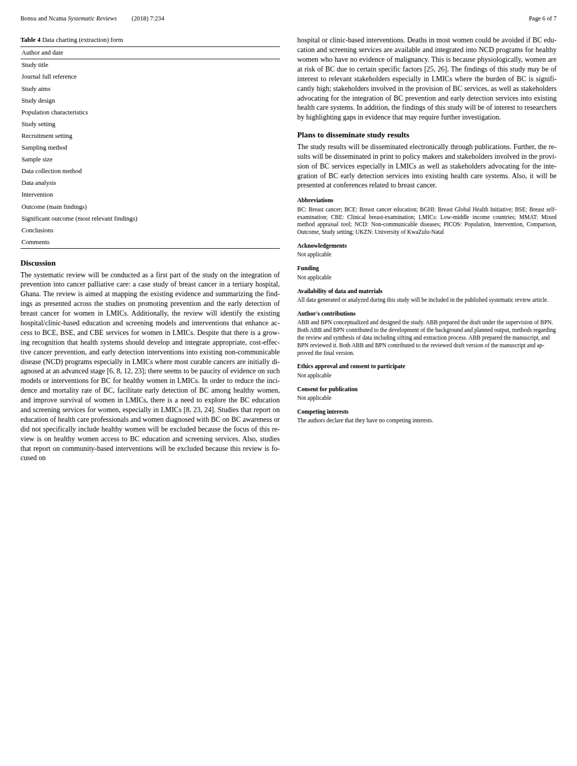Bonsu and Ncama Systematic Reviews (2018) 7:234
Page 6 of 7
Table 4 Data charting (extraction) form
| Author and date |
| --- |
| Study title |
| Journal full reference |
| Study aims |
| Study design |
| Population characteristics |
| Study setting |
| Recruitment setting |
| Sampling method |
| Sample size |
| Data collection method |
| Data analysis |
| Intervention |
| Outcome (main findings) |
| Significant outcome (most relevant findings) |
| Conclusions |
| Comments |
Discussion
The systematic review will be conducted as a first part of the study on the integration of prevention into cancer palliative care: a case study of breast cancer in a tertiary hospital, Ghana. The review is aimed at mapping the existing evidence and summarizing the findings as presented across the studies on promoting prevention and the early detection of breast cancer for women in LMICs. Additionally, the review will identify the existing hospital/clinic-based education and screening models and interventions that enhance access to BCE, BSE, and CBE services for women in LMICs. Despite that there is a growing recognition that health systems should develop and integrate appropriate, cost-effective cancer prevention, and early detection interventions into existing non-communicable disease (NCD) programs especially in LMICs where most curable cancers are initially diagnosed at an advanced stage [6, 8, 12, 23]; there seems to be paucity of evidence on such models or interventions for BC for healthy women in LMICs. In order to reduce the incidence and mortality rate of BC, facilitate early detection of BC among healthy women, and improve survival of women in LMICs, there is a need to explore the BC education and screening services for women, especially in LMICs [8, 23, 24]. Studies that report on education of health care professionals and women diagnosed with BC on BC awareness or did not specifically include healthy women will be excluded because the focus of this review is on healthy women access to BC education and screening services. Also, studies that report on community-based interventions will be excluded because this review is focused on
hospital or clinic-based interventions. Deaths in most women could be avoided if BC education and screening services are available and integrated into NCD programs for healthy women who have no evidence of malignancy. This is because physiologically, women are at risk of BC due to certain specific factors [25, 26]. The findings of this study may be of interest to relevant stakeholders especially in LMICs where the burden of BC is significantly high; stakeholders involved in the provision of BC services, as well as stakeholders advocating for the integration of BC prevention and early detection services into existing health care systems. In addition, the findings of this study will be of interest to researchers by highlighting gaps in evidence that may require further investigation.
Plans to disseminate study results
The study results will be disseminated electronically through publications. Further, the results will be disseminated in print to policy makers and stakeholders involved in the provision of BC services especially in LMICs as well as stakeholders advocating for the integration of BC early detection services into existing health care systems. Also, it will be presented at conferences related to breast cancer.
Abbreviations
BC: Breast cancer; BCE: Breast cancer education; BGHI: Breast Global Health Initiative; BSE: Breast self-examination; CBE: Clinical breast-examination; LMICs: Low-middle income countries; MMAT: Mixed method appraisal tool; NCD: Non-communicable diseases; PICOS: Population, Intervention, Comparison, Outcome, Study setting; UKZN: University of KwaZulu-Natal
Acknowledgements
Not applicable
Funding
Not applicable
Availability of data and materials
All data generated or analyzed during this study will be included in the published systematic review article.
Author's contributions
ABB and BPN conceptualized and designed the study. ABB prepared the draft under the supervision of BPN. Both ABB and BPN contributed to the development of the background and planned output, methods regarding the review and synthesis of data including sifting and extraction process. ABB prepared the manuscript, and BPN reviewed it. Both ABB and BPN contributed to the reviewed draft version of the manuscript and approved the final version.
Ethics approval and consent to participate
Not applicable
Consent for publication
Not applicable
Competing interests
The authors declare that they have no competing interests.